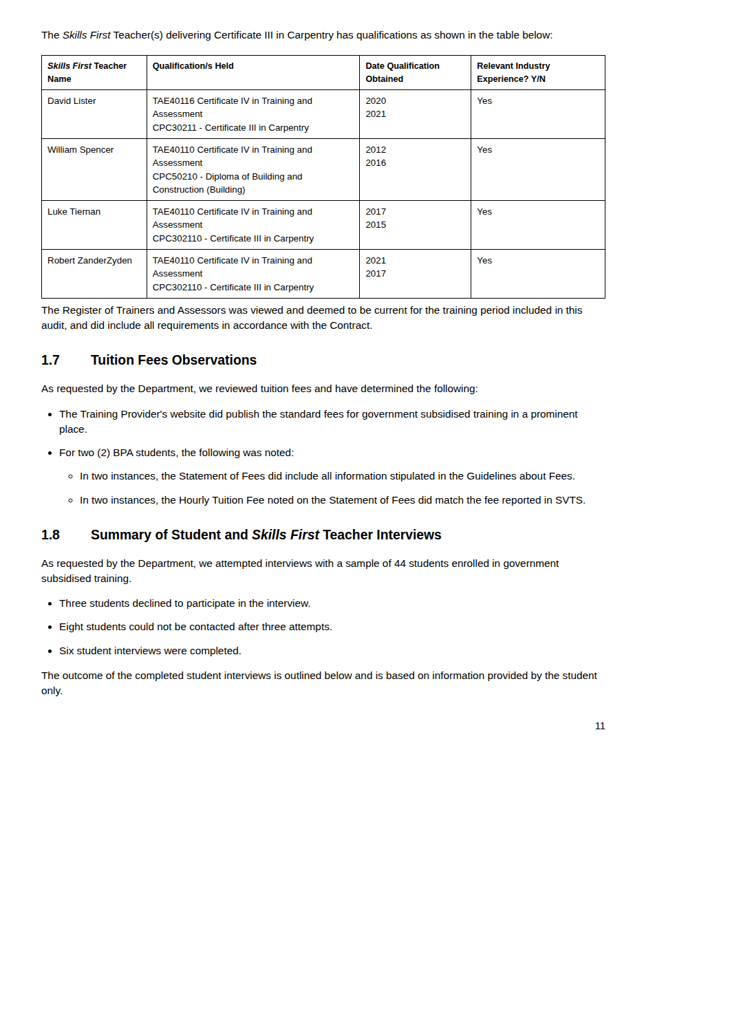The Skills First Teacher(s) delivering Certificate III in Carpentry has qualifications as shown in the table below:
| Skills First Teacher Name | Qualification/s Held | Date Qualification Obtained | Relevant Industry Experience? Y/N |
| --- | --- | --- | --- |
| David Lister | TAE40116 Certificate IV in Training and Assessment CPC30211 - Certificate III in Carpentry | 2020 2021 | Yes |
| William Spencer | TAE40110 Certificate IV in Training and Assessment CPC50210 - Diploma of Building and Construction (Building) | 2012 2016 | Yes |
| Luke Tiernan | TAE40110 Certificate IV in Training and Assessment CPC302110 - Certificate III in Carpentry | 2017 2015 | Yes |
| Robert ZanderZyden | TAE40110 Certificate IV in Training and Assessment CPC302110 - Certificate III in Carpentry | 2021 2017 | Yes |
The Register of Trainers and Assessors was viewed and deemed to be current for the training period included in this audit, and did include all requirements in accordance with the Contract.
1.7 Tuition Fees Observations
As requested by the Department, we reviewed tuition fees and have determined the following:
The Training Provider's website did publish the standard fees for government subsidised training in a prominent place.
For two (2) BPA students, the following was noted:
In two instances, the Statement of Fees did include all information stipulated in the Guidelines about Fees.
In two instances, the Hourly Tuition Fee noted on the Statement of Fees did match the fee reported in SVTS.
1.8 Summary of Student and Skills First Teacher Interviews
As requested by the Department, we attempted interviews with a sample of 44 students enrolled in government subsidised training.
Three students declined to participate in the interview.
Eight students could not be contacted after three attempts.
Six student interviews were completed.
The outcome of the completed student interviews is outlined below and is based on information provided by the student only.
11